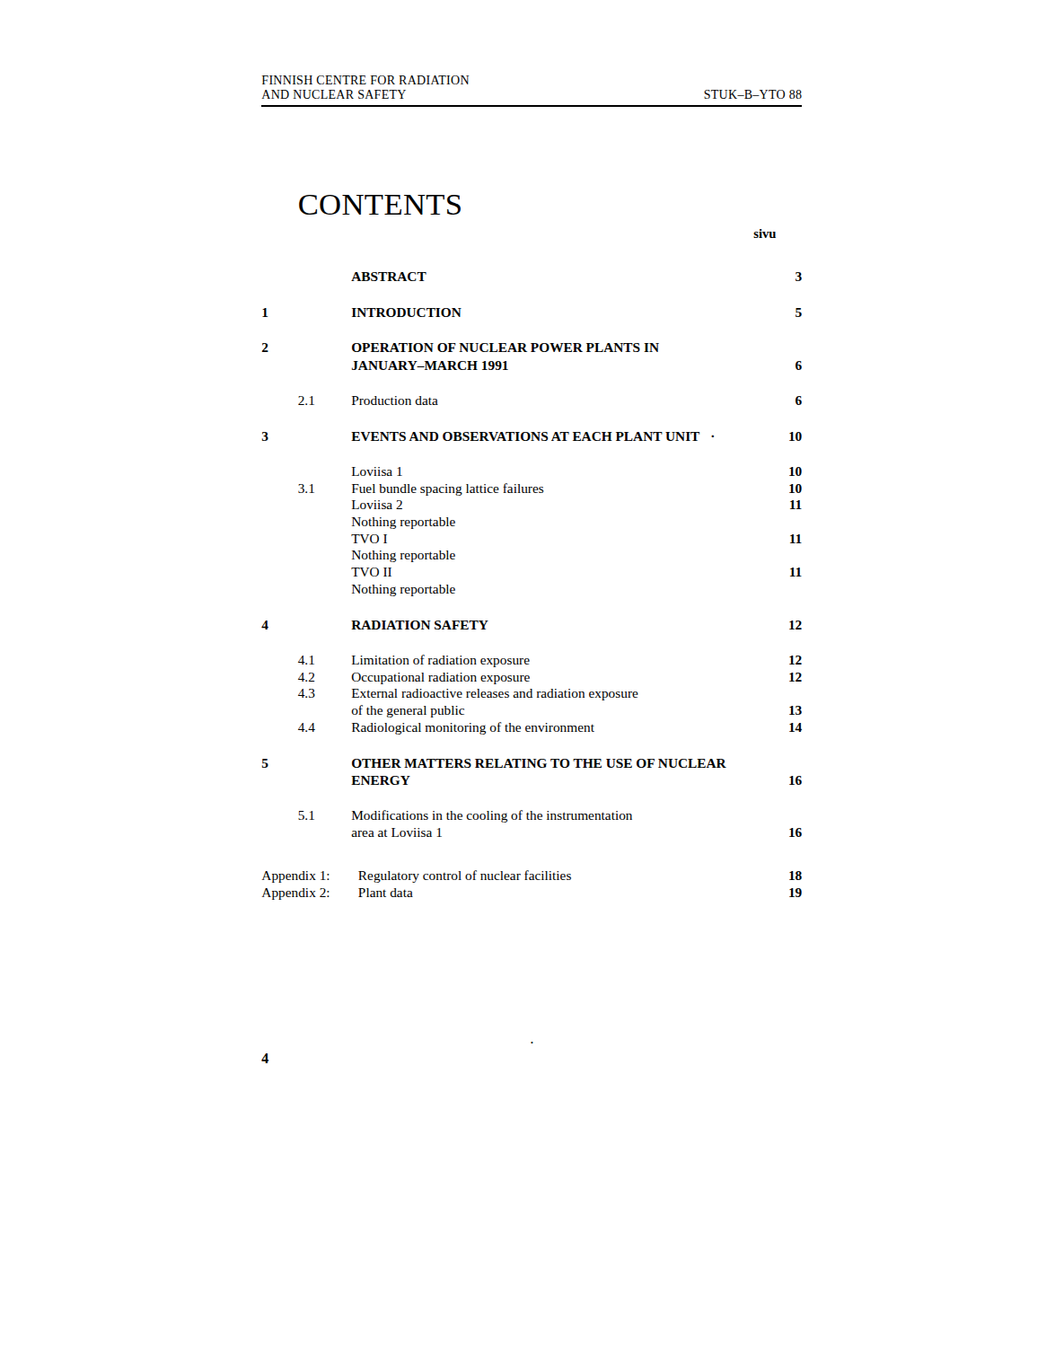Finnish Centre for Radiation
and Nuclear Safety
STUK–B–YTO 88
CONTENTS
sivu
| | | Abstract | 3 |
| 1 | | Introduction | 5 |
| 2 | | Operation of nuclear power plants in January–March 1991 | 6 |
| | 2.1 | Production data | 6 |
| 3 | | Events and observations at each plant unit · | 10 |
| | | Loviisa 1 | 10 |
| | 3.1 | Fuel bundle spacing lattice failures | 10 |
| | | Loviisa 2 | 11 |
| | | Nothing reportable | |
| | | TVO I | 11 |
| | | Nothing reportable | |
| | | TVO II | 11 |
| | | Nothing reportable | |
| 4 | | Radiation safety | 12 |
| | 4.1 | Limitation of radiation exposure | 12 |
| | 4.2 | Occupational radiation exposure | 12 |
| | 4.3 | External radioactive releases and radiation exposure | |
| | | of the general public | 13 |
| | 4.4 | Radiological monitoring of the environment | 14 |
| 5 | | Other matters relating to the use of nuclear energy | 16 |
| | 5.1 | Modifications in the cooling of the instrumentation | |
| | | area at Loviisa 1 | 16 |
| Appendix 1: | Regulatory control of nuclear facilities | 18 |
| Appendix 2: | Plant data | 19 |
·
4